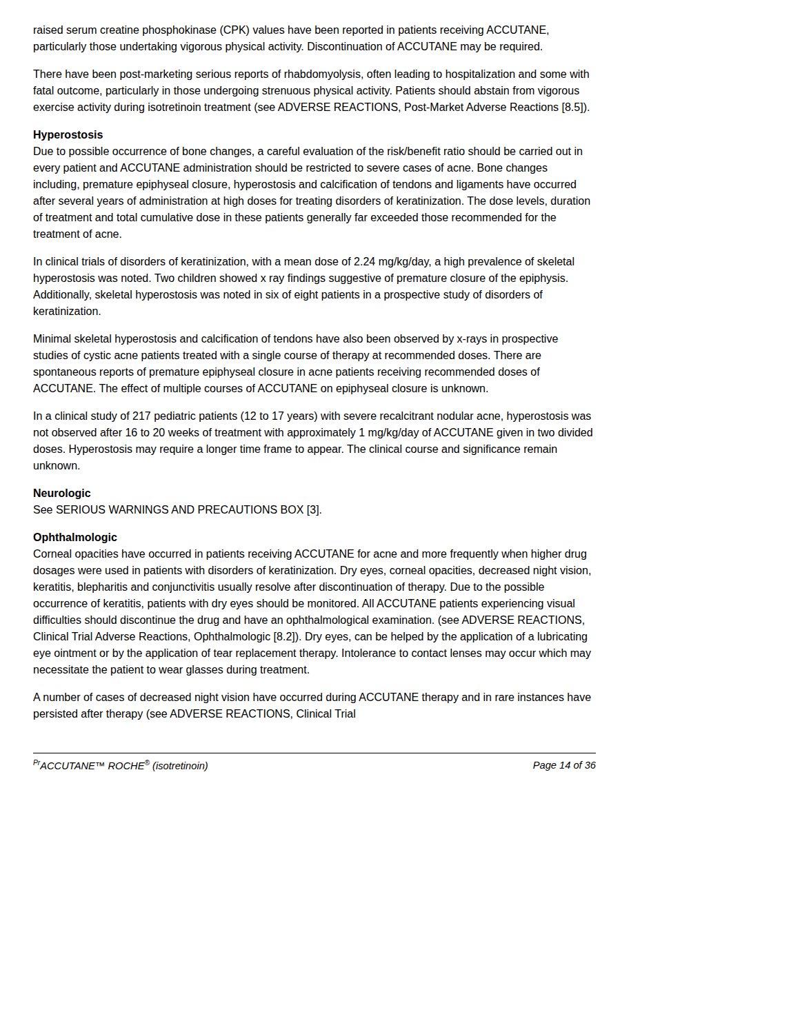raised serum creatine phosphokinase (CPK) values have been reported in patients receiving ACCUTANE, particularly those undertaking vigorous physical activity. Discontinuation of ACCUTANE may be required.
There have been post-marketing serious reports of rhabdomyolysis, often leading to hospitalization and some with fatal outcome, particularly in those undergoing strenuous physical activity. Patients should abstain from vigorous exercise activity during isotretinoin treatment (see ADVERSE REACTIONS, Post-Market Adverse Reactions [8.5]).
Hyperostosis
Due to possible occurrence of bone changes, a careful evaluation of the risk/benefit ratio should be carried out in every patient and ACCUTANE administration should be restricted to severe cases of acne. Bone changes including, premature epiphyseal closure, hyperostosis and calcification of tendons and ligaments have occurred after several years of administration at high doses for treating disorders of keratinization. The dose levels, duration of treatment and total cumulative dose in these patients generally far exceeded those recommended for the treatment of acne.
In clinical trials of disorders of keratinization, with a mean dose of 2.24 mg/kg/day, a high prevalence of skeletal hyperostosis was noted. Two children showed x ray findings suggestive of premature closure of the epiphysis. Additionally, skeletal hyperostosis was noted in six of eight patients in a prospective study of disorders of keratinization.
Minimal skeletal hyperostosis and calcification of tendons have also been observed by x-rays in prospective studies of cystic acne patients treated with a single course of therapy at recommended doses. There are spontaneous reports of premature epiphyseal closure in acne patients receiving recommended doses of ACCUTANE. The effect of multiple courses of ACCUTANE on epiphyseal closure is unknown.
In a clinical study of 217 pediatric patients (12 to 17 years) with severe recalcitrant nodular acne, hyperostosis was not observed after 16 to 20 weeks of treatment with approximately 1 mg/kg/day of ACCUTANE given in two divided doses. Hyperostosis may require a longer time frame to appear. The clinical course and significance remain unknown.
Neurologic
See SERIOUS WARNINGS AND PRECAUTIONS BOX [3].
Ophthalmologic
Corneal opacities have occurred in patients receiving ACCUTANE for acne and more frequently when higher drug dosages were used in patients with disorders of keratinization. Dry eyes, corneal opacities, decreased night vision, keratitis, blepharitis and conjunctivitis usually resolve after discontinuation of therapy. Due to the possible occurrence of keratitis, patients with dry eyes should be monitored. All ACCUTANE patients experiencing visual difficulties should discontinue the drug and have an ophthalmological examination. (see ADVERSE REACTIONS, Clinical Trial Adverse Reactions, Ophthalmologic [8.2]). Dry eyes, can be helped by the application of a lubricating eye ointment or by the application of tear replacement therapy. Intolerance to contact lenses may occur which may necessitate the patient to wear glasses during treatment.
A number of cases of decreased night vision have occurred during ACCUTANE therapy and in rare instances have persisted after therapy (see ADVERSE REACTIONS, Clinical Trial
Pr ACCUTANE™ ROCHE® (isotretinoin) Page 14 of 36